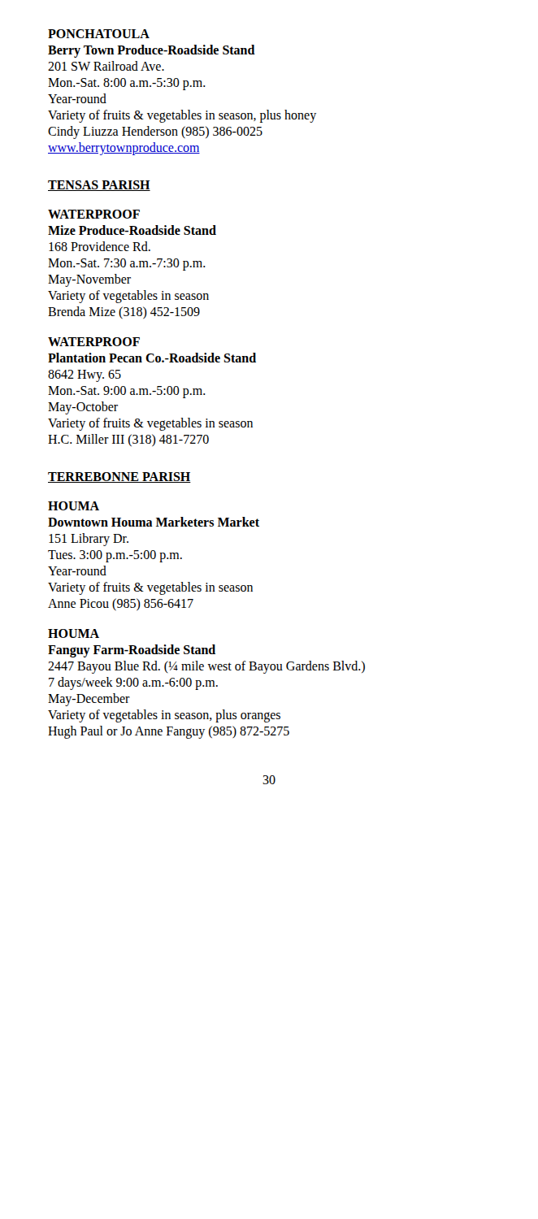Ponchatoula
Berry Town Produce-Roadside Stand
201 SW Railroad Ave.
Mon.-Sat. 8:00 a.m.-5:30 p.m.
Year-round
Variety of fruits & vegetables in season, plus honey
Cindy Liuzza Henderson (985) 386-0025
www.berrytownproduce.com
Tensas Parish
Waterproof
Mize Produce-Roadside Stand
168 Providence Rd.
Mon.-Sat. 7:30 a.m.-7:30 p.m.
May-November
Variety of vegetables in season
Brenda Mize (318) 452-1509
Waterproof
Plantation Pecan Co.-Roadside Stand
8642 Hwy. 65
Mon.-Sat. 9:00 a.m.-5:00 p.m.
May-October
Variety of fruits & vegetables in season
H.C. Miller III (318) 481-7270
Terrebonne Parish
Houma
Downtown Houma Marketers Market
151 Library Dr.
Tues. 3:00 p.m.-5:00 p.m.
Year-round
Variety of fruits & vegetables in season
Anne Picou (985) 856-6417
Houma
Fanguy Farm-Roadside Stand
2447 Bayou Blue Rd. (¼ mile west of Bayou Gardens Blvd.)
7 days/week 9:00 a.m.-6:00 p.m.
May-December
Variety of vegetables in season, plus oranges
Hugh Paul or Jo Anne Fanguy (985) 872-5275
30